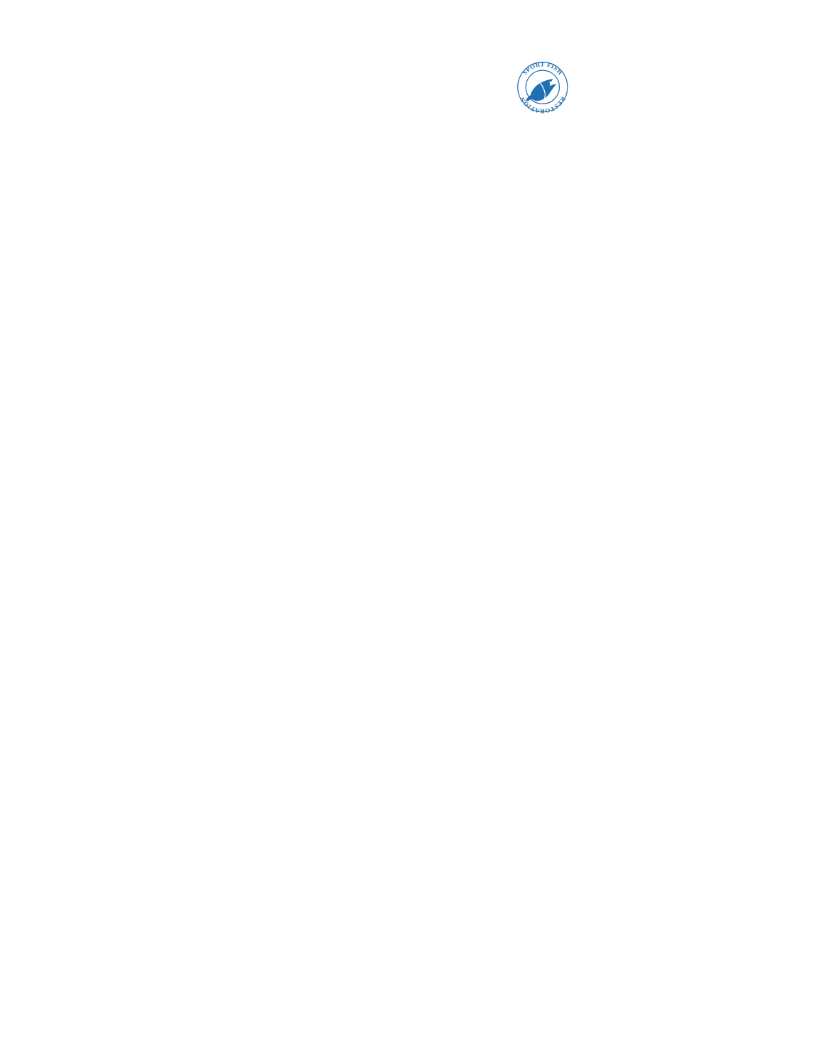SPORT FISH RESTORATION